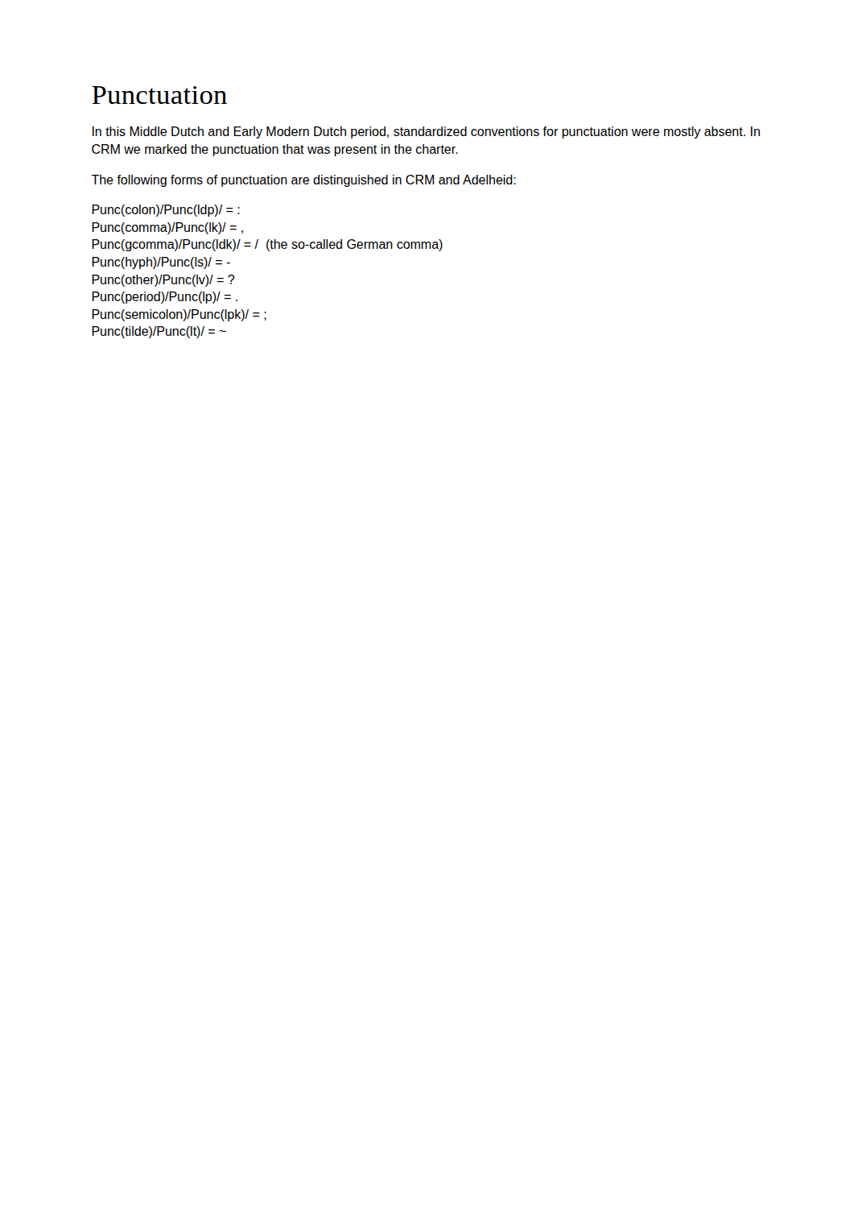Punctuation
In this Middle Dutch and Early Modern Dutch period, standardized conventions for punctuation were mostly absent. In CRM we marked the punctuation that was present in the charter.
The following forms of punctuation are distinguished in CRM and Adelheid:
Punc(colon)/Punc(ldp)/ = :
Punc(comma)/Punc(lk)/ = ,
Punc(gcomma)/Punc(ldk)/ = / (the so-called German comma)
Punc(hyph)/Punc(ls)/ = -
Punc(other)/Punc(lv)/ = ?
Punc(period)/Punc(lp)/ = .
Punc(semicolon)/Punc(lpk)/ = ;
Punc(tilde)/Punc(lt)/ = ~